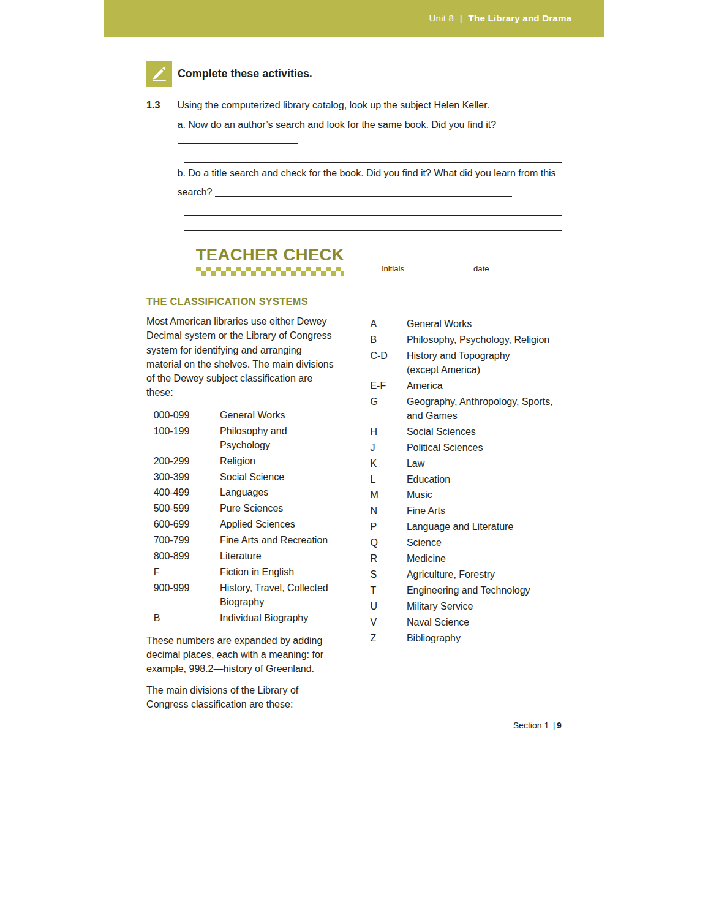Unit 8 | The Library and Drama
Complete these activities.
1.3
Using the computerized library catalog, look up the subject Helen Keller.
a. Now do an author’s search and look for the same book. Did you find it?
b. Do a title search and check for the book. Did you find it? What did you learn from this
search?
TEACHER CHECK
initials
date
THE CLASSIFICATION SYSTEMS
Most American libraries use either Dewey Decimal system or the Library of Congress system for identifying and arranging material on the shelves. The main divisions of the Dewey subject classification are these:
| 000-099 | General Works |
| 100-199 | Philosophy and Psychology |
| 200-299 | Religion |
| 300-399 | Social Science |
| 400-499 | Languages |
| 500-599 | Pure Sciences |
| 600-699 | Applied Sciences |
| 700-799 | Fine Arts and Recreation |
| 800-899 | Literature |
| F | Fiction in English |
| 900-999 | History, Travel, Collected Biography |
| B | Individual Biography |
These numbers are expanded by adding decimal places, each with a meaning: for example, 998.2—history of Greenland.
The main divisions of the Library of Congress classification are these:
| A | General Works |
| B | Philosophy, Psychology, Religion |
| C-D | History and Topography (except America) |
| E-F | America |
| G | Geography, Anthropology, Sports, and Games |
| H | Social Sciences |
| J | Political Sciences |
| K | Law |
| L | Education |
| M | Music |
| N | Fine Arts |
| P | Language and Literature |
| Q | Science |
| R | Medicine |
| S | Agriculture, Forestry |
| T | Engineering and Technology |
| U | Military Service |
| V | Naval Science |
| Z | Bibliography |
Section 1 |9